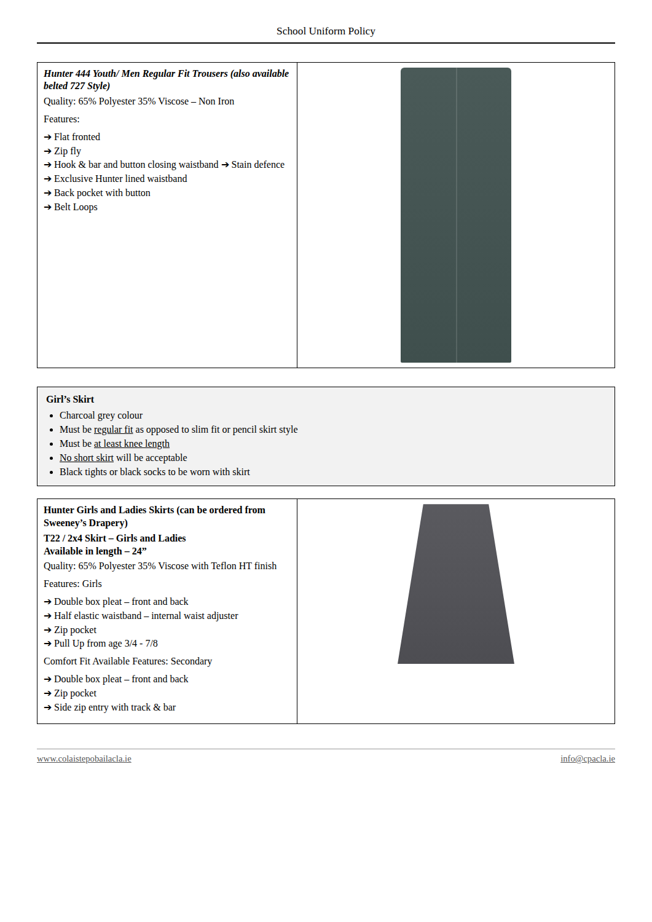School Uniform Policy
| Hunter 444 Youth/ Men Regular Fit Trousers (also available belted 727 Style) Quality: 65% Polyester 35% Viscose – Non Iron Features: Flat fronted Zip fly Hook & bar and button closing waistband ➔ Stain defence Exclusive Hunter lined waistband Back pocket with button Belt Loops | |
| Girl’s Skirt Charcoal grey colour Must be regular fit as opposed to slim fit or pencil skirt style Must be at least knee length No short skirt will be acceptable Black tights or black socks to be worn with skirt |
| Hunter Girls and Ladies Skirts (can be ordered from Sweeney’s Drapery) T22 / 2x4 Skirt – Girls and Ladies Available in length – 24” Quality: 65% Polyester 35% Viscose with Teflon HT finish Features: Girls Double box pleat – front and back Half elastic waistband – internal waist adjuster Zip pocket Pull Up from age 3/4 - 7/8 Comfort Fit Available Features: Secondary Double box pleat – front and back Zip pocket Side zip entry with track & bar | |
www.colaistepobailacla.ie info@cpacla.ie